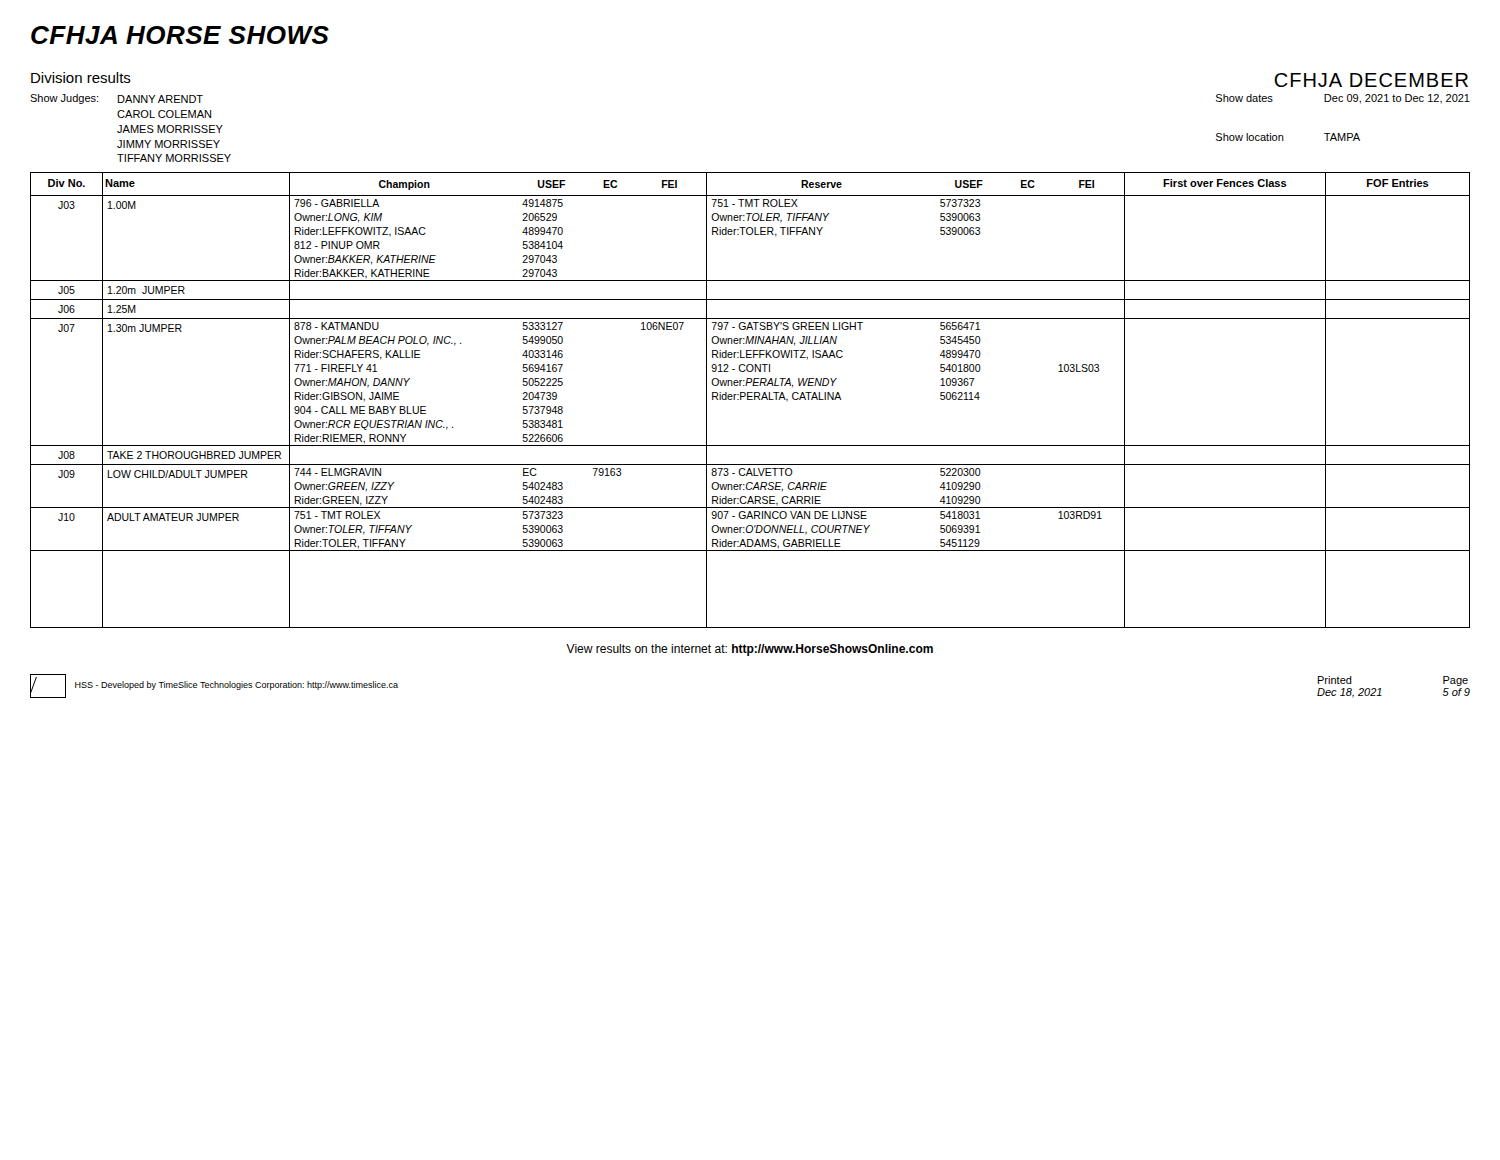CFHJA HORSE SHOWS
Division results
CFHJA DECEMBER
Show Judges:
DANNY ARENDT
CAROL COLEMAN
JAMES MORRISSEY
JIMMY MORRISSEY
TIFFANY MORRISSEY
Show dates
Dec 09, 2021 to Dec 12, 2021
Show location
TAMPA
| Div No. | Name | / Champion / USEF / EC / FEI / / --- / --- / --- / --- / | / Reserve / USEF / EC / FEI / / --- / --- / --- / --- / | First over Fences Class | FOF Entries |
| --- | --- | --- | --- | --- | --- |
| J03 | 1.00M | / 796 - GABRIELLA / 4914875 / / / / Owner: LONG, KIM / 206529 / / / / Rider:LEFFKOWITZ, ISAAC / 4899470 / / / / 812 - PINUP OMR / 5384104 / / / / Owner: BAKKER, KATHERINE / 297043 / / / / Rider:BAKKER, KATHERINE / 297043 / / / | / 751 - TMT ROLEX / 5737323 / / / / Owner: TOLER, TIFFANY / 5390063 / / / / Rider:TOLER, TIFFANY / 5390063 / / / | | |
| J05 | 1.20m JUMPER | | | | |
| J06 | 1.25M | | | | |
| J07 | 1.30m JUMPER | / 878 - KATMANDU / 5333127 / / 106NE07 / / Owner: PALM BEACH POLO, INC., . / 5499050 / / / / Rider:SCHAFERS, KALLIE / 4033146 / / / / 771 - FIREFLY 41 / 5694167 / / / / Owner: MAHON, DANNY / 5052225 / / / / Rider:GIBSON, JAIME / 204739 / / / / 904 - CALL ME BABY BLUE / 5737948 / / / / Owner: RCR EQUESTRIAN INC., . / 5383481 / / / / Rider:RIEMER, RONNY / 5226606 / / / | / 797 - GATSBY'S GREEN LIGHT / 5656471 / / / / Owner: MINAHAN, JILLIAN / 5345450 / / / / Rider:LEFFKOWITZ, ISAAC / 4899470 / / / / 912 - CONTI / 5401800 / / 103LS03 / / Owner: PERALTA, WENDY / 109367 / / / / Rider:PERALTA, CATALINA / 5062114 / / / | | |
| J08 | TAKE 2 THOROUGHBRED JUMPER | | | | |
| J09 | LOW CHILD/ADULT JUMPER | / 744 - ELMGRAVIN / EC / 79163 / / / Owner: GREEN, IZZY / 5402483 / / / / Rider:GREEN, IZZY / 5402483 / / / | / 873 - CALVETTO / 5220300 / / / / Owner: CARSE, CARRIE / 4109290 / / / / Rider:CARSE, CARRIE / 4109290 / / / | | |
| J10 | ADULT AMATEUR JUMPER | / 751 - TMT ROLEX / 5737323 / / / / Owner: TOLER, TIFFANY / 5390063 / / / / Rider:TOLER, TIFFANY / 5390063 / / / | / 907 - GARINCO VAN DE LIJNSE / 5418031 / / 103RD91 / / Owner: O'DONNELL, COURTNEY / 5069391 / / / / Rider:ADAMS, GABRIELLE / 5451129 / / / | | |
View results on the internet at: http://www.HorseShowsOnline.com
HSS - Developed by TimeSlice Technologies Corporation: http://www.timeslice.ca
Printed
Page
Dec 18, 2021
5 of 9